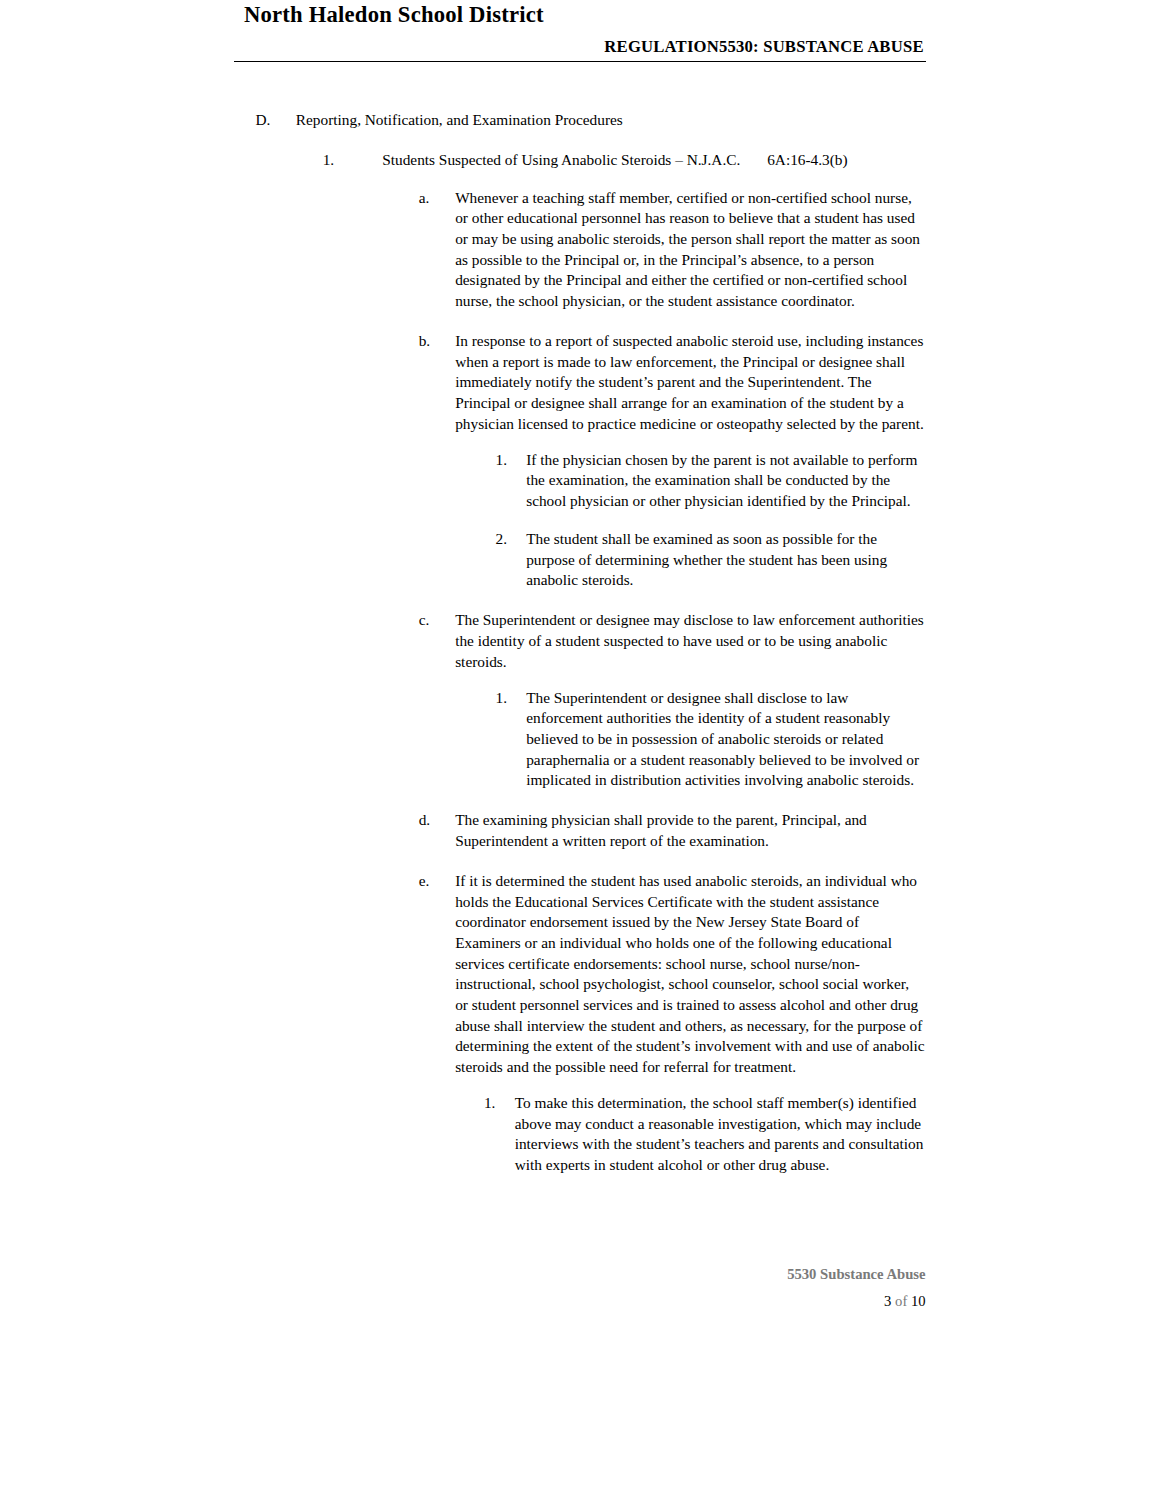North Haledon School District
REGULATION5530: SUBSTANCE ABUSE
D.
Reporting, Notification, and Examination Procedures
1.
Students Suspected of Using Anabolic Steroids – N.J.A.C. 6A:16-4.3(b)
a.
Whenever a teaching staff member, certified or non-certified school nurse, or other educational personnel has reason to believe that a student has used or may be using anabolic steroids, the person shall report the matter as soon as possible to the Principal or, in the Principal’s absence, to a person designated by the Principal and either the certified or non-certified school nurse, the school physician, or the student assistance coordinator.
b.
In response to a report of suspected anabolic steroid use, including instances when a report is made to law enforcement, the Principal or designee shall immediately notify the student’s parent and the Superintendent. The Principal or designee shall arrange for an examination of the student by a physician licensed to practice medicine or osteopathy selected by the parent.
1.
If the physician chosen by the parent is not available to perform the examination, the examination shall be conducted by the school physician or other physician identified by the Principal.
2.
The student shall be examined as soon as possible for the purpose of determining whether the student has been using anabolic steroids.
c.
The Superintendent or designee may disclose to law enforcement authorities the identity of a student suspected to have used or to be using anabolic steroids.
1.
The Superintendent or designee shall disclose to law enforcement authorities the identity of a student reasonably believed to be in possession of anabolic steroids or related paraphernalia or a student reasonably believed to be involved or implicated in distribution activities involving anabolic steroids.
d.
The examining physician shall provide to the parent, Principal, and Superintendent a written report of the examination.
e.
If it is determined the student has used anabolic steroids, an individual who holds the Educational Services Certificate with the student assistance coordinator endorsement issued by the New Jersey State Board of Examiners or an individual who holds one of the following educational services certificate endorsements: school nurse, school nurse/non-instructional, school psychologist, school counselor, school social worker, or student personnel services and is trained to assess alcohol and other drug abuse shall interview the student and others, as necessary, for the purpose of determining the extent of the student’s involvement with and use of anabolic steroids and the possible need for referral for treatment.
1.
To make this determination, the school staff member(s) identified above may conduct a reasonable investigation, which may include interviews with the student’s teachers and parents and consultation with experts in student alcohol or other drug abuse.
5530 Substance Abuse
3 of 10